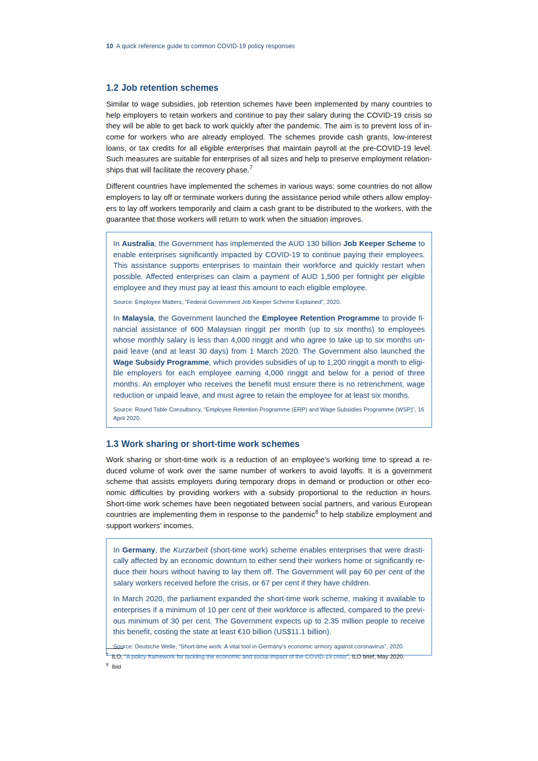10 A quick reference guide to common COVID-19 policy responses
1.2 Job retention schemes
Similar to wage subsidies, job retention schemes have been implemented by many countries to help employers to retain workers and continue to pay their salary during the COVID-19 crisis so they will be able to get back to work quickly after the pandemic. The aim is to prevent loss of income for workers who are already employed. The schemes provide cash grants, low-interest loans, or tax credits for all eligible enterprises that maintain payroll at the pre-COVID-19 level. Such measures are suitable for enterprises of all sizes and help to preserve employment relationships that will facilitate the recovery phase.7
Different countries have implemented the schemes in various ways: some countries do not allow employers to lay off or terminate workers during the assistance period while others allow employers to lay off workers temporarily and claim a cash grant to be distributed to the workers, with the guarantee that those workers will return to work when the situation improves.
In Australia, the Government has implemented the AUD 130 billion Job Keeper Scheme to enable enterprises significantly impacted by COVID-19 to continue paying their employees. This assistance supports enterprises to maintain their workforce and quickly restart when possible. Affected enterprises can claim a payment of AUD 1,500 per fortnight per eligible employee and they must pay at least this amount to each eligible employee.
Source: Employee Matters, “Federal Government Job Keeper Scheme Explained”, 2020.
In Malaysia, the Government launched the Employee Retention Programme to provide financial assistance of 600 Malaysian ringgit per month (up to six months) to employees whose monthly salary is less than 4,000 ringgit and who agree to take up to six months unpaid leave (and at least 30 days) from 1 March 2020. The Government also launched the Wage Subsidy Programme, which provides subsidies of up to 1,200 ringgit a month to eligible employers for each employee earning 4,000 ringgit and below for a period of three months. An employer who receives the benefit must ensure there is no retrenchment, wage reduction or unpaid leave, and must agree to retain the employee for at least six months.
Source: Round Table Consultancy, “Employee Retention Programme (ERP) and Wage Subsidies Programme (WSP)”, 16 April 2020.
1.3 Work sharing or short-time work schemes
Work sharing or short-time work is a reduction of an employee’s working time to spread a reduced volume of work over the same number of workers to avoid layoffs. It is a government scheme that assists employers during temporary drops in demand or production or other economic difficulties by providing workers with a subsidy proportional to the reduction in hours. Short-time work schemes have been negotiated between social partners, and various European countries are implementing them in response to the pandemic8 to help stabilize employment and support workers’ incomes.
In Germany, the Kurzarbeit (short-time work) scheme enables enterprises that were drastically affected by an economic downturn to either send their workers home or significantly reduce their hours without having to lay them off. The Government will pay 60 per cent of the salary workers received before the crisis, or 67 per cent if they have children.
In March 2020, the parliament expanded the short-time work scheme, making it available to enterprises if a minimum of 10 per cent of their workforce is affected, compared to the previous minimum of 30 per cent. The Government expects up to 2.35 million people to receive this benefit, costing the state at least €10 billion (US$11.1 billion).
Source: Deutsche Welle, “Short-time work: A vital tool in Germany's economic armory against coronavirus”, 2020.
7 ILO, “A policy framework for tackling the economic and social impact of the COVID-19 crisis”, ILO brief, May 2020.
8 Ibid